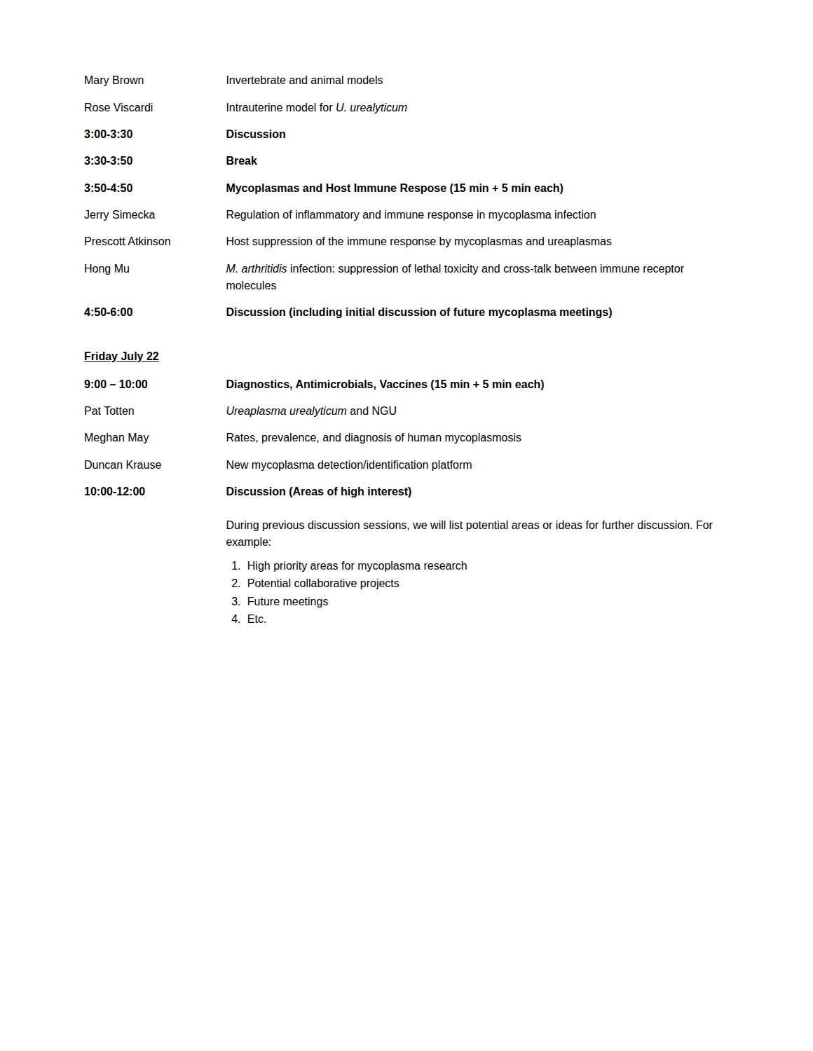| Mary Brown | Invertebrate and animal models |
| Rose Viscardi | Intrauterine model for U. urealyticum |
| 3:00-3:30 | Discussion |
| 3:30-3:50 | Break |
| 3:50-4:50 | Mycoplasmas and Host Immune Respose (15 min + 5 min each) |
| Jerry Simecka | Regulation of inflammatory and immune response in mycoplasma infection |
| Prescott Atkinson | Host suppression of the immune response by mycoplasmas and ureaplasmas |
| Hong Mu | M. arthritidis infection: suppression of lethal toxicity and cross-talk between immune receptor molecules |
| 4:50-6:00 | Discussion (including initial discussion of future mycoplasma meetings) |
Friday July 22
| 9:00 – 10:00 | Diagnostics, Antimicrobials, Vaccines (15 min + 5 min each) |
| Pat Totten | Ureaplasma urealyticum and NGU |
| Meghan May | Rates, prevalence, and diagnosis of human mycoplasmosis |
| Duncan Krause | New mycoplasma detection/identification platform |
| 10:00-12:00 | Discussion (Areas of high interest) |
| | During previous discussion sessions, we will list potential areas or ideas for further discussion. For example: High priority areas for mycoplasma research Potential collaborative projects Future meetings Etc. |